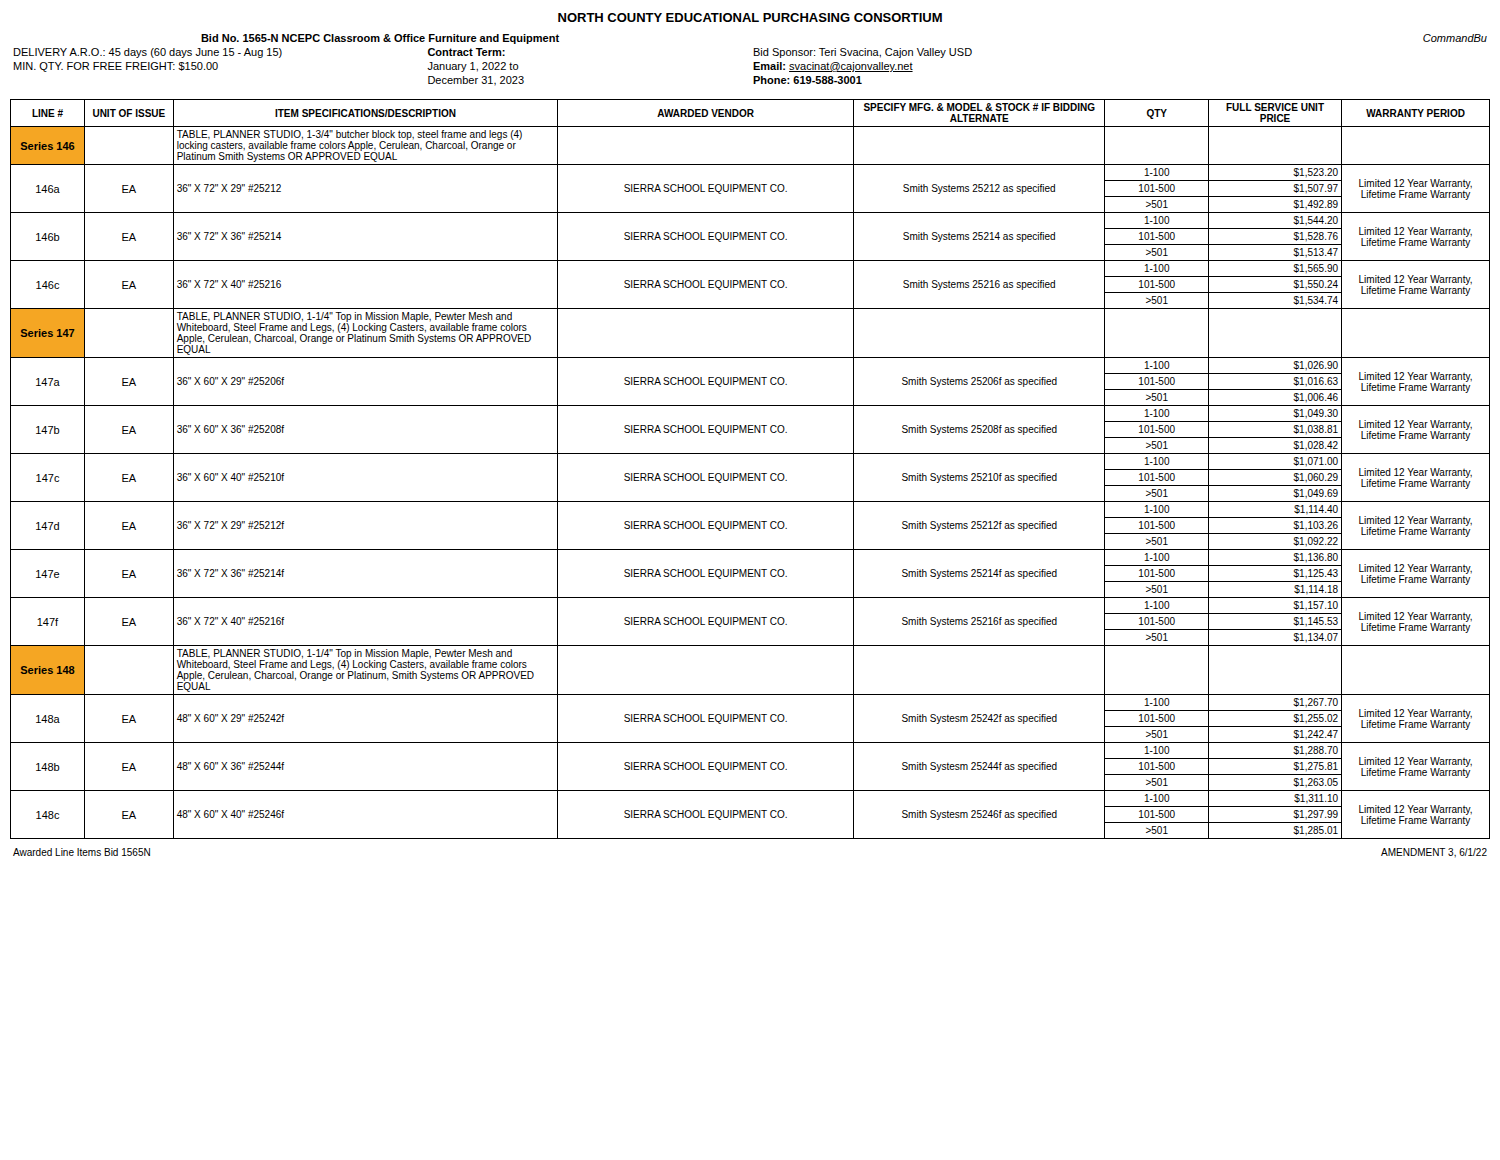NORTH COUNTY EDUCATIONAL PURCHASING CONSORTIUM
| Bid No. 1565-N NCEPC Classroom & Office Furniture and Equipment | CommandBu |
| DELIVERY A.R.O.: 45 days (60 days June 15 - Aug 15) | Contract Term: | Bid Sponsor: Teri Svacina, Cajon Valley USD |
| MIN. QTY. FOR FREE FREIGHT: $150.00 | January 1, 2022 to | Email: svacinat@cajonvalley.net |
| | December 31, 2023 | Phone: 619-588-3001 |
| LINE # | UNIT OF ISSUE | ITEM SPECIFICATIONS/DESCRIPTION | AWARDED VENDOR | SPECIFY MFG. & MODEL & STOCK # IF BIDDING ALTERNATE | QTY | FULL SERVICE UNIT PRICE | WARRANTY PERIOD |
| --- | --- | --- | --- | --- | --- | --- | --- |
| Series 146 | | TABLE, PLANNER STUDIO, 1-3/4" butcher block top, steel frame and legs (4) locking casters, available frame colors Apple, Cerulean, Charcoal, Orange or Platinum Smith Systems OR APPROVED EQUAL | | | | | |
| 146a | EA | 36" X 72" X 29" #25212 | SIERRA SCHOOL EQUIPMENT CO. | Smith Systems 25212 as specified | 1-100 | $1,523.20 | Limited 12 Year Warranty, Lifetime Frame Warranty |
| 101-500 | $1,507.97 |
| >501 | $1,492.89 |
| 146b | EA | 36" X 72" X 36" #25214 | SIERRA SCHOOL EQUIPMENT CO. | Smith Systems 25214 as specified | 1-100 | $1,544.20 | Limited 12 Year Warranty, Lifetime Frame Warranty |
| 101-500 | $1,528.76 |
| >501 | $1,513.47 |
| 146c | EA | 36" X 72" X 40" #25216 | SIERRA SCHOOL EQUIPMENT CO. | Smith Systems 25216 as specified | 1-100 | $1,565.90 | Limited 12 Year Warranty, Lifetime Frame Warranty |
| 101-500 | $1,550.24 |
| >501 | $1,534.74 |
| Series 147 | | TABLE, PLANNER STUDIO, 1-1/4" Top in Mission Maple, Pewter Mesh and Whiteboard, Steel Frame and Legs, (4) Locking Casters, available frame colors Apple, Cerulean, Charcoal, Orange or Platinum Smith Systems OR APPROVED EQUAL | | | | | |
| 147a | EA | 36" X 60" X 29" #25206f | SIERRA SCHOOL EQUIPMENT CO. | Smith Systems 25206f as specified | 1-100 | $1,026.90 | Limited 12 Year Warranty, Lifetime Frame Warranty |
| 101-500 | $1,016.63 |
| >501 | $1,006.46 |
| 147b | EA | 36" X 60" X 36" #25208f | SIERRA SCHOOL EQUIPMENT CO. | Smith Systems 25208f as specified | 1-100 | $1,049.30 | Limited 12 Year Warranty, Lifetime Frame Warranty |
| 101-500 | $1,038.81 |
| >501 | $1,028.42 |
| 147c | EA | 36" X 60" X 40" #25210f | SIERRA SCHOOL EQUIPMENT CO. | Smith Systems 25210f as specified | 1-100 | $1,071.00 | Limited 12 Year Warranty, Lifetime Frame Warranty |
| 101-500 | $1,060.29 |
| >501 | $1,049.69 |
| 147d | EA | 36" X 72" X 29" #25212f | SIERRA SCHOOL EQUIPMENT CO. | Smith Systems 25212f as specified | 1-100 | $1,114.40 | Limited 12 Year Warranty, Lifetime Frame Warranty |
| 101-500 | $1,103.26 |
| >501 | $1,092.22 |
| 147e | EA | 36" X 72" X 36" #25214f | SIERRA SCHOOL EQUIPMENT CO. | Smith Systems 25214f as specified | 1-100 | $1,136.80 | Limited 12 Year Warranty, Lifetime Frame Warranty |
| 101-500 | $1,125.43 |
| >501 | $1,114.18 |
| 147f | EA | 36" X 72" X 40" #25216f | SIERRA SCHOOL EQUIPMENT CO. | Smith Systems 25216f as specified | 1-100 | $1,157.10 | Limited 12 Year Warranty, Lifetime Frame Warranty |
| 101-500 | $1,145.53 |
| >501 | $1,134.07 |
| Series 148 | | TABLE, PLANNER STUDIO, 1-1/4" Top in Mission Maple, Pewter Mesh and Whiteboard, Steel Frame and Legs, (4) Locking Casters, available frame colors Apple, Cerulean, Charcoal, Orange or Platinum, Smith Systems OR APPROVED EQUAL | | | | | |
| 148a | EA | 48" X 60" X 29" #25242f | SIERRA SCHOOL EQUIPMENT CO. | Smith Systesm 25242f as specified | 1-100 | $1,267.70 | Limited 12 Year Warranty, Lifetime Frame Warranty |
| 101-500 | $1,255.02 |
| >501 | $1,242.47 |
| 148b | EA | 48" X 60" X 36" #25244f | SIERRA SCHOOL EQUIPMENT CO. | Smith Systesm 25244f as specified | 1-100 | $1,288.70 | Limited 12 Year Warranty, Lifetime Frame Warranty |
| 101-500 | $1,275.81 |
| >501 | $1,263.05 |
| 148c | EA | 48" X 60" X 40" #25246f | SIERRA SCHOOL EQUIPMENT CO. | Smith Systesm 25246f as specified | 1-100 | $1,311.10 | Limited 12 Year Warranty, Lifetime Frame Warranty |
| 101-500 | $1,297.99 |
| >501 | $1,285.01 |
| Awarded Line Items Bid 1565N | AMENDMENT 3, 6/1/22 |